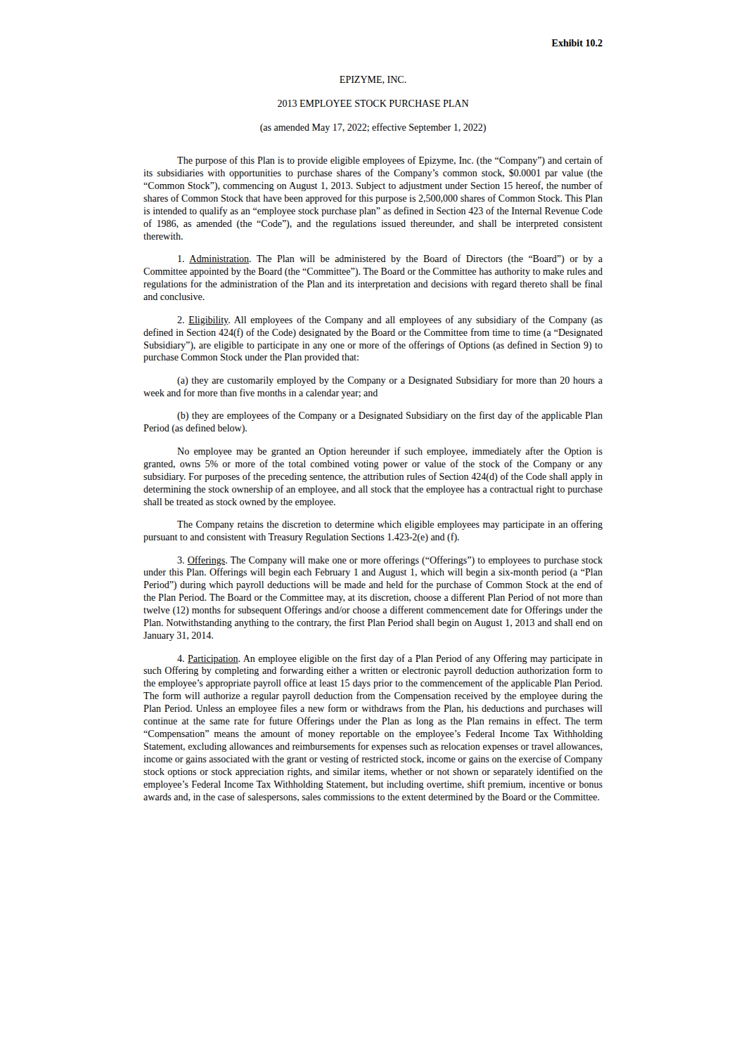Exhibit 10.2
EPIZYME, INC.
2013 EMPLOYEE STOCK PURCHASE PLAN
(as amended May 17, 2022; effective September 1, 2022)
The purpose of this Plan is to provide eligible employees of Epizyme, Inc. (the “Company”) and certain of its subsidiaries with opportunities to purchase shares of the Company’s common stock, $0.0001 par value (the “Common Stock”), commencing on August 1, 2013. Subject to adjustment under Section 15 hereof, the number of shares of Common Stock that have been approved for this purpose is 2,500,000 shares of Common Stock. This Plan is intended to qualify as an “employee stock purchase plan” as defined in Section 423 of the Internal Revenue Code of 1986, as amended (the “Code”), and the regulations issued thereunder, and shall be interpreted consistent therewith.
1. Administration. The Plan will be administered by the Board of Directors (the “Board”) or by a Committee appointed by the Board (the “Committee”). The Board or the Committee has authority to make rules and regulations for the administration of the Plan and its interpretation and decisions with regard thereto shall be final and conclusive.
2. Eligibility. All employees of the Company and all employees of any subsidiary of the Company (as defined in Section 424(f) of the Code) designated by the Board or the Committee from time to time (a “Designated Subsidiary”), are eligible to participate in any one or more of the offerings of Options (as defined in Section 9) to purchase Common Stock under the Plan provided that:
(a) they are customarily employed by the Company or a Designated Subsidiary for more than 20 hours a week and for more than five months in a calendar year; and
(b) they are employees of the Company or a Designated Subsidiary on the first day of the applicable Plan Period (as defined below).
No employee may be granted an Option hereunder if such employee, immediately after the Option is granted, owns 5% or more of the total combined voting power or value of the stock of the Company or any subsidiary. For purposes of the preceding sentence, the attribution rules of Section 424(d) of the Code shall apply in determining the stock ownership of an employee, and all stock that the employee has a contractual right to purchase shall be treated as stock owned by the employee.
The Company retains the discretion to determine which eligible employees may participate in an offering pursuant to and consistent with Treasury Regulation Sections 1.423-2(e) and (f).
3. Offerings. The Company will make one or more offerings (“Offerings”) to employees to purchase stock under this Plan. Offerings will begin each February 1 and August 1, which will begin a six-month period (a “Plan Period”) during which payroll deductions will be made and held for the purchase of Common Stock at the end of the Plan Period. The Board or the Committee may, at its discretion, choose a different Plan Period of not more than twelve (12) months for subsequent Offerings and/or choose a different commencement date for Offerings under the Plan. Notwithstanding anything to the contrary, the first Plan Period shall begin on August 1, 2013 and shall end on January 31, 2014.
4. Participation. An employee eligible on the first day of a Plan Period of any Offering may participate in such Offering by completing and forwarding either a written or electronic payroll deduction authorization form to the employee’s appropriate payroll office at least 15 days prior to the commencement of the applicable Plan Period. The form will authorize a regular payroll deduction from the Compensation received by the employee during the Plan Period. Unless an employee files a new form or withdraws from the Plan, his deductions and purchases will continue at the same rate for future Offerings under the Plan as long as the Plan remains in effect. The term “Compensation” means the amount of money reportable on the employee’s Federal Income Tax Withholding Statement, excluding allowances and reimbursements for expenses such as relocation expenses or travel allowances, income or gains associated with the grant or vesting of restricted stock, income or gains on the exercise of Company stock options or stock appreciation rights, and similar items, whether or not shown or separately identified on the employee’s Federal Income Tax Withholding Statement, but including overtime, shift premium, incentive or bonus awards and, in the case of salespersons, sales commissions to the extent determined by the Board or the Committee.